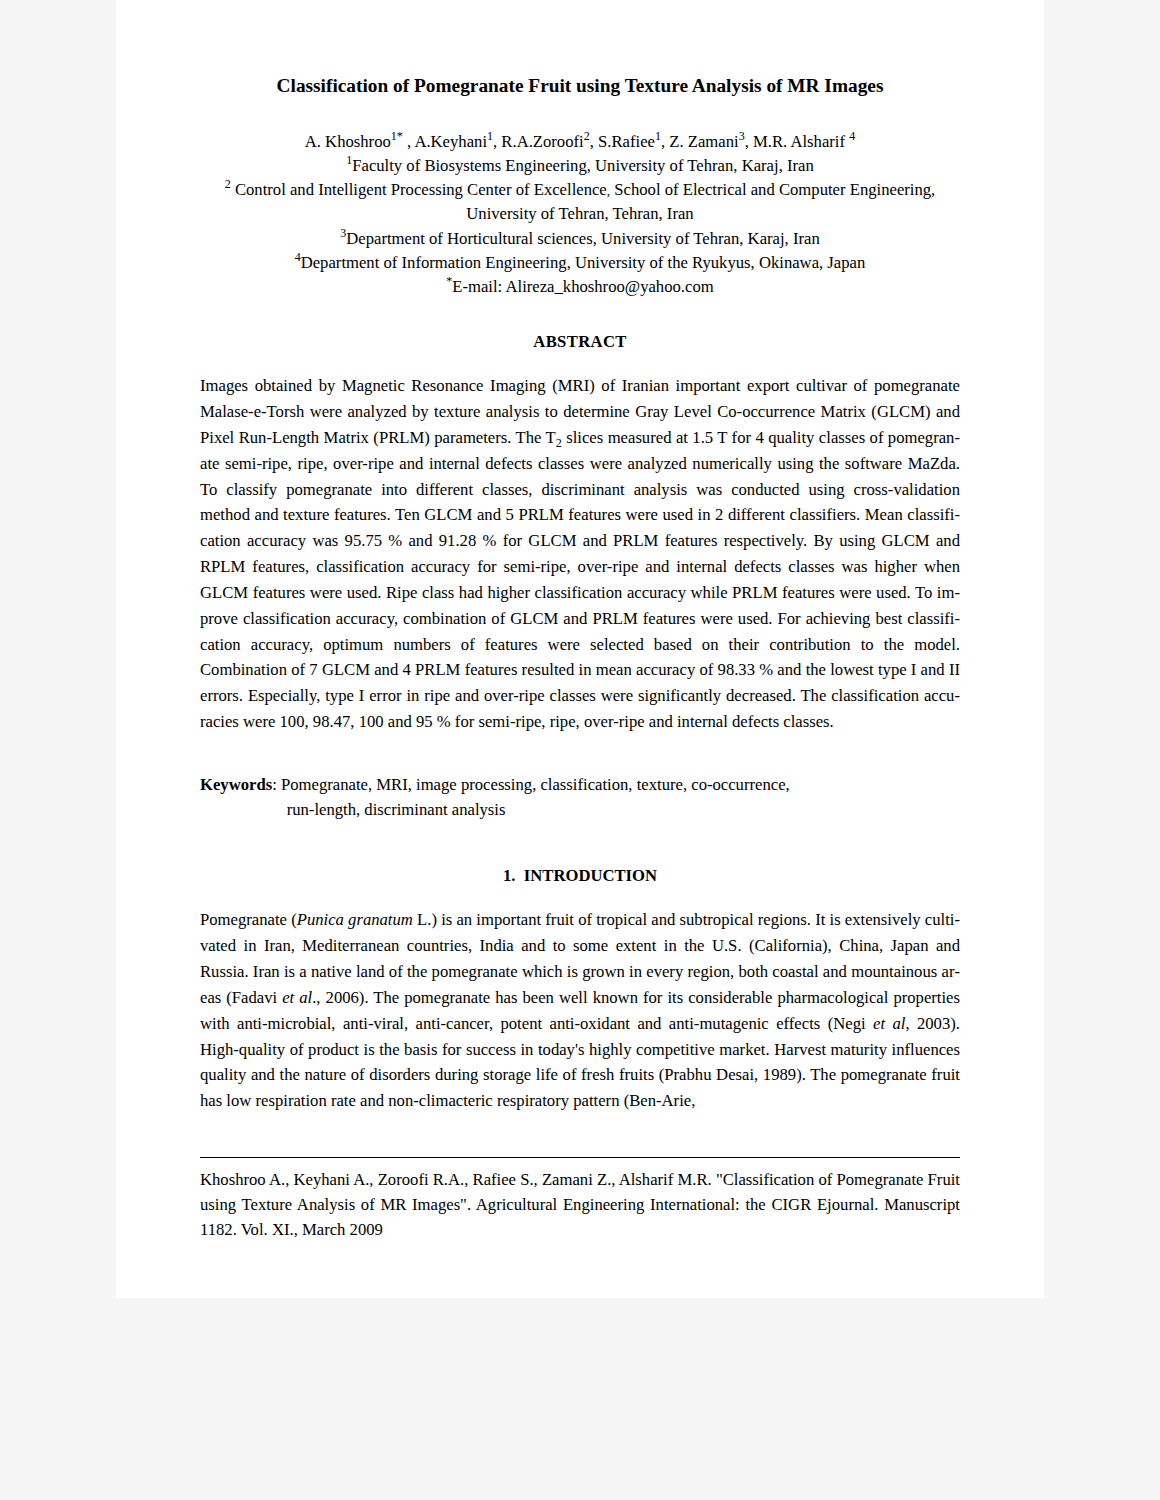Classification of Pomegranate Fruit using Texture Analysis of MR Images
A. Khoshroo1* , A.Keyhani1, R.A.Zoroofi2, S.Rafiee1, Z. Zamani3, M.R. Alsharif 4
1Faculty of Biosystems Engineering, University of Tehran, Karaj, Iran
2 Control and Intelligent Processing Center of Excellence, School of Electrical and Computer Engineering, University of Tehran, Tehran, Iran
3Department of Horticultural sciences, University of Tehran, Karaj, Iran
4Department of Information Engineering, University of the Ryukyus, Okinawa, Japan
*E-mail: Alireza_khoshroo@yahoo.com
ABSTRACT
Images obtained by Magnetic Resonance Imaging (MRI) of Iranian important export cultivar of pomegranate Malase-e-Torsh were analyzed by texture analysis to determine Gray Level Co-occurrence Matrix (GLCM) and Pixel Run-Length Matrix (PRLM) parameters. The T2 slices measured at 1.5 T for 4 quality classes of pomegranate semi-ripe, ripe, over-ripe and internal defects classes were analyzed numerically using the software MaZda. To classify pomegranate into different classes, discriminant analysis was conducted using cross-validation method and texture features. Ten GLCM and 5 PRLM features were used in 2 different classifiers. Mean classification accuracy was 95.75 % and 91.28 % for GLCM and PRLM features respectively. By using GLCM and RPLM features, classification accuracy for semi-ripe, over-ripe and internal defects classes was higher when GLCM features were used. Ripe class had higher classification accuracy while PRLM features were used. To improve classification accuracy, combination of GLCM and PRLM features were used. For achieving best classification accuracy, optimum numbers of features were selected based on their contribution to the model. Combination of 7 GLCM and 4 PRLM features resulted in mean accuracy of 98.33 % and the lowest type I and II errors. Especially, type I error in ripe and over-ripe classes were significantly decreased. The classification accuracies were 100, 98.47, 100 and 95 % for semi-ripe, ripe, over-ripe and internal defects classes.
Keywords: Pomegranate, MRI, image processing, classification, texture, co-occurrence, run-length, discriminant analysis
1. INTRODUCTION
Pomegranate (Punica granatum L.) is an important fruit of tropical and subtropical regions. It is extensively cultivated in Iran, Mediterranean countries, India and to some extent in the U.S. (California), China, Japan and Russia. Iran is a native land of the pomegranate which is grown in every region, both coastal and mountainous areas (Fadavi et al., 2006). The pomegranate has been well known for its considerable pharmacological properties with anti-microbial, anti-viral, anti-cancer, potent anti-oxidant and anti-mutagenic effects (Negi et al, 2003). High-quality of product is the basis for success in today's highly competitive market. Harvest maturity influences quality and the nature of disorders during storage life of fresh fruits (Prabhu Desai, 1989). The pomegranate fruit has low respiration rate and non-climacteric respiratory pattern (Ben-Arie,
Khoshroo A., Keyhani A., Zoroofi R.A., Rafiee S., Zamani Z., Alsharif M.R. "Classification of Pomegranate Fruit using Texture Analysis of MR Images". Agricultural Engineering International: the CIGR Ejournal. Manuscript 1182. Vol. XI., March 2009